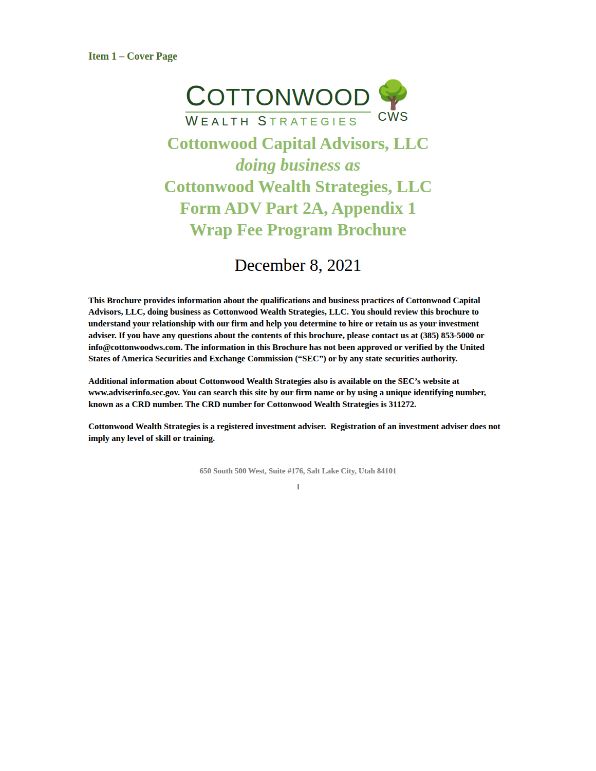Item 1 – Cover Page
COTTONWOOD
WEALTH STRATEGIES
🌳
CWS
Cottonwood Capital Advisors, LLC doing business as Cottonwood Wealth Strategies, LLC
Form ADV Part 2A, Appendix 1
Wrap Fee Program Brochure
December 8, 2021
This Brochure provides information about the qualifications and business practices of Cottonwood Capital Advisors, LLC, doing business as Cottonwood Wealth Strategies, LLC. You should review this brochure to understand your relationship with our firm and help you determine to hire or retain us as your investment adviser. If you have any questions about the contents of this brochure, please contact us at (385) 853-5000 or info@cottonwoodws.com. The information in this Brochure has not been approved or verified by the United States of America Securities and Exchange Commission (“SEC”) or by any state securities authority.
Additional information about Cottonwood Wealth Strategies also is available on the SEC’s website at www.adviserinfo.sec.gov. You can search this site by our firm name or by using a unique identifying number, known as a CRD number. The CRD number for Cottonwood Wealth Strategies is 311272.
Cottonwood Wealth Strategies is a registered investment adviser. Registration of an investment adviser does not imply any level of skill or training.
650 South 500 West, Suite #176, Salt Lake City, Utah 84101
1